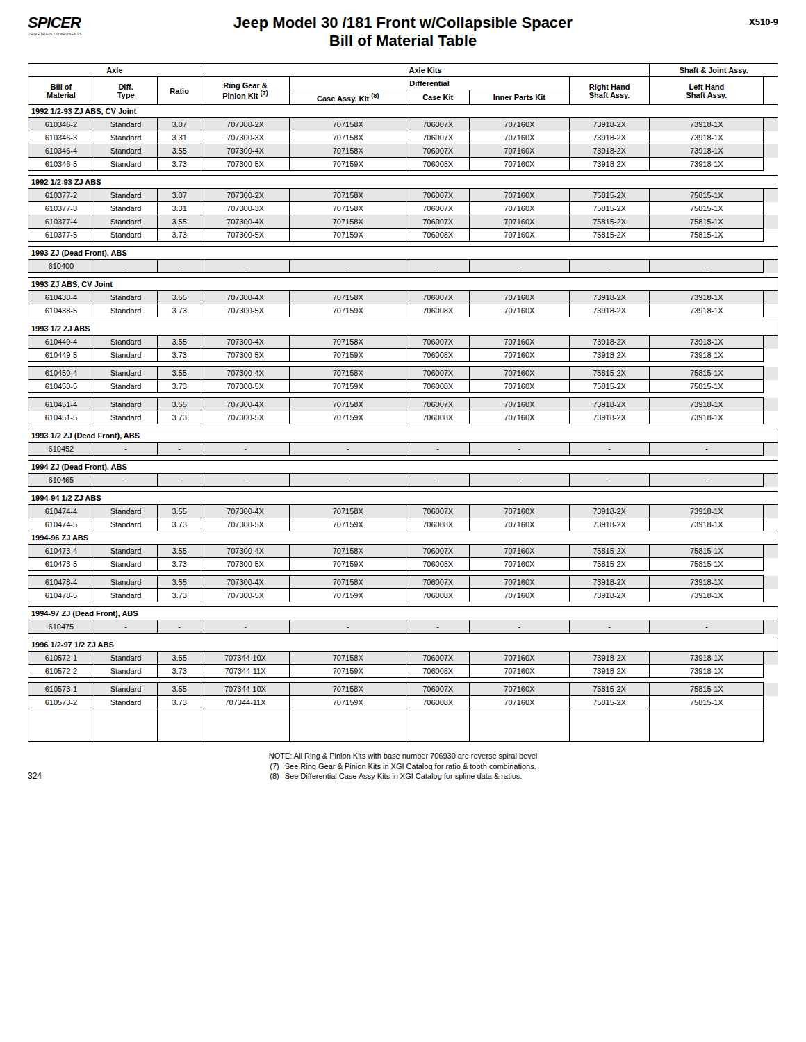SPICERDRIVETRAIN COMPONENTS
X510-9
Jeep Model 30 /181 Front w/Collapsible Spacer Bill of Material Table
| Axle | Axle Kits | Shaft & Joint Assy. |
| --- | --- | --- |
| Bill of Material | Diff. Type | Ratio | Ring Gear & Pinion Kit (7) | Differential | Right Hand Shaft Assy. | Left Hand Shaft Assy. |
| Case Assy. Kit (8) | Case Kit | Inner Parts Kit |
| 1992 1/2-93 ZJ ABS, CV Joint |
| 610346-2 | Standard | 3.07 | 707300-2X | 707158X | 706007X | 707160X | 73918-2X | 73918-1X | |
| 610346-3 | Standard | 3.31 | 707300-3X | 707158X | 706007X | 707160X | 73918-2X | 73918-1X | |
| 610346-4 | Standard | 3.55 | 707300-4X | 707158X | 706007X | 707160X | 73918-2X | 73918-1X | |
| 610346-5 | Standard | 3.73 | 707300-5X | 707159X | 706008X | 707160X | 73918-2X | 73918-1X | |
| 1992 1/2-93 ZJ ABS |
| 610377-2 | Standard | 3.07 | 707300-2X | 707158X | 706007X | 707160X | 75815-2X | 75815-1X | |
| 610377-3 | Standard | 3.31 | 707300-3X | 707158X | 706007X | 707160X | 75815-2X | 75815-1X | |
| 610377-4 | Standard | 3.55 | 707300-4X | 707158X | 706007X | 707160X | 75815-2X | 75815-1X | |
| 610377-5 | Standard | 3.73 | 707300-5X | 707159X | 706008X | 707160X | 75815-2X | 75815-1X | |
| 1993 ZJ (Dead Front), ABS |
| 610400 | - | - | - | - | - | - | - | - | |
| 1993 ZJ ABS, CV Joint |
| 610438-4 | Standard | 3.55 | 707300-4X | 707158X | 706007X | 707160X | 73918-2X | 73918-1X | |
| 610438-5 | Standard | 3.73 | 707300-5X | 707159X | 706008X | 707160X | 73918-2X | 73918-1X | |
| 1993 1/2 ZJ ABS |
| 610449-4 | Standard | 3.55 | 707300-4X | 707158X | 706007X | 707160X | 73918-2X | 73918-1X | |
| 610449-5 | Standard | 3.73 | 707300-5X | 707159X | 706008X | 707160X | 73918-2X | 73918-1X | |
| 610450-4 | Standard | 3.55 | 707300-4X | 707158X | 706007X | 707160X | 75815-2X | 75815-1X | |
| 610450-5 | Standard | 3.73 | 707300-5X | 707159X | 706008X | 707160X | 75815-2X | 75815-1X | |
| 610451-4 | Standard | 3.55 | 707300-4X | 707158X | 706007X | 707160X | 73918-2X | 73918-1X | |
| 610451-5 | Standard | 3.73 | 707300-5X | 707159X | 706008X | 707160X | 73918-2X | 73918-1X | |
| 1993 1/2 ZJ (Dead Front), ABS |
| 610452 | - | - | - | - | - | - | - | - | |
| 1994 ZJ (Dead Front), ABS |
| 610465 | - | - | - | - | - | - | - | - | |
| 1994-94 1/2 ZJ ABS |
| 610474-4 | Standard | 3.55 | 707300-4X | 707158X | 706007X | 707160X | 73918-2X | 73918-1X | |
| 610474-5 | Standard | 3.73 | 707300-5X | 707159X | 706008X | 707160X | 73918-2X | 73918-1X | |
| 1994-96 ZJ ABS |
| 610473-4 | Standard | 3.55 | 707300-4X | 707158X | 706007X | 707160X | 75815-2X | 75815-1X | |
| 610473-5 | Standard | 3.73 | 707300-5X | 707159X | 706008X | 707160X | 75815-2X | 75815-1X | |
| 610478-4 | Standard | 3.55 | 707300-4X | 707158X | 706007X | 707160X | 73918-2X | 73918-1X | |
| 610478-5 | Standard | 3.73 | 707300-5X | 707159X | 706008X | 707160X | 73918-2X | 73918-1X | |
| 1994-97 ZJ (Dead Front), ABS |
| 610475 | - | - | - | - | - | - | - | - | |
| 1996 1/2-97 1/2 ZJ ABS |
| 610572-1 | Standard | 3.55 | 707344-10X | 707158X | 706007X | 707160X | 73918-2X | 73918-1X | |
| 610572-2 | Standard | 3.73 | 707344-11X | 707159X | 706008X | 707160X | 73918-2X | 73918-1X | |
| 610573-1 | Standard | 3.55 | 707344-10X | 707158X | 706007X | 707160X | 75815-2X | 75815-1X | |
| 610573-2 | Standard | 3.73 | 707344-11X | 707159X | 706008X | 707160X | 75815-2X | 75815-1X | |
NOTE: All Ring & Pinion Kits with base number 706930 are reverse spiral bevel
| (7) | See Ring Gear & Pinion Kits in XGI Catalog for ratio & tooth combinations. |
| (8) | See Differential Case Assy Kits in XGI Catalog for spline data & ratios. |
324